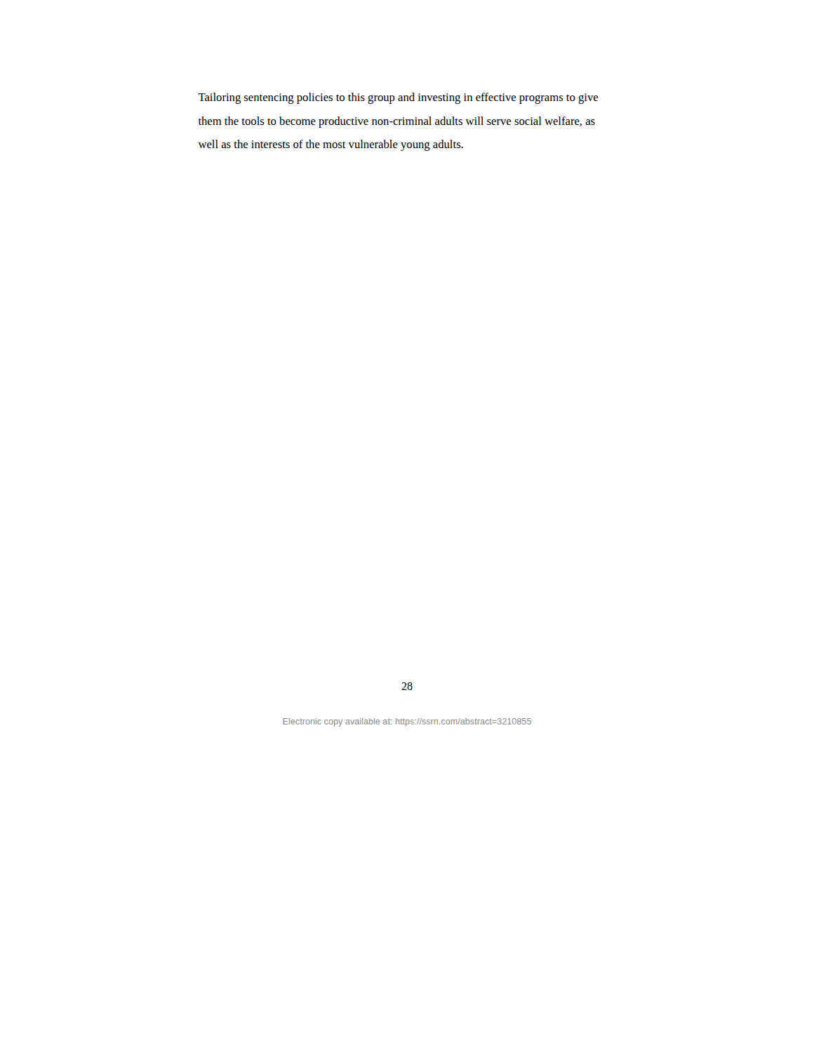Tailoring sentencing policies to this group and investing in effective programs to give them the tools to become productive non-criminal adults will serve social welfare, as well as the interests of the most vulnerable young adults.
28
Electronic copy available at: https://ssrn.com/abstract=3210855